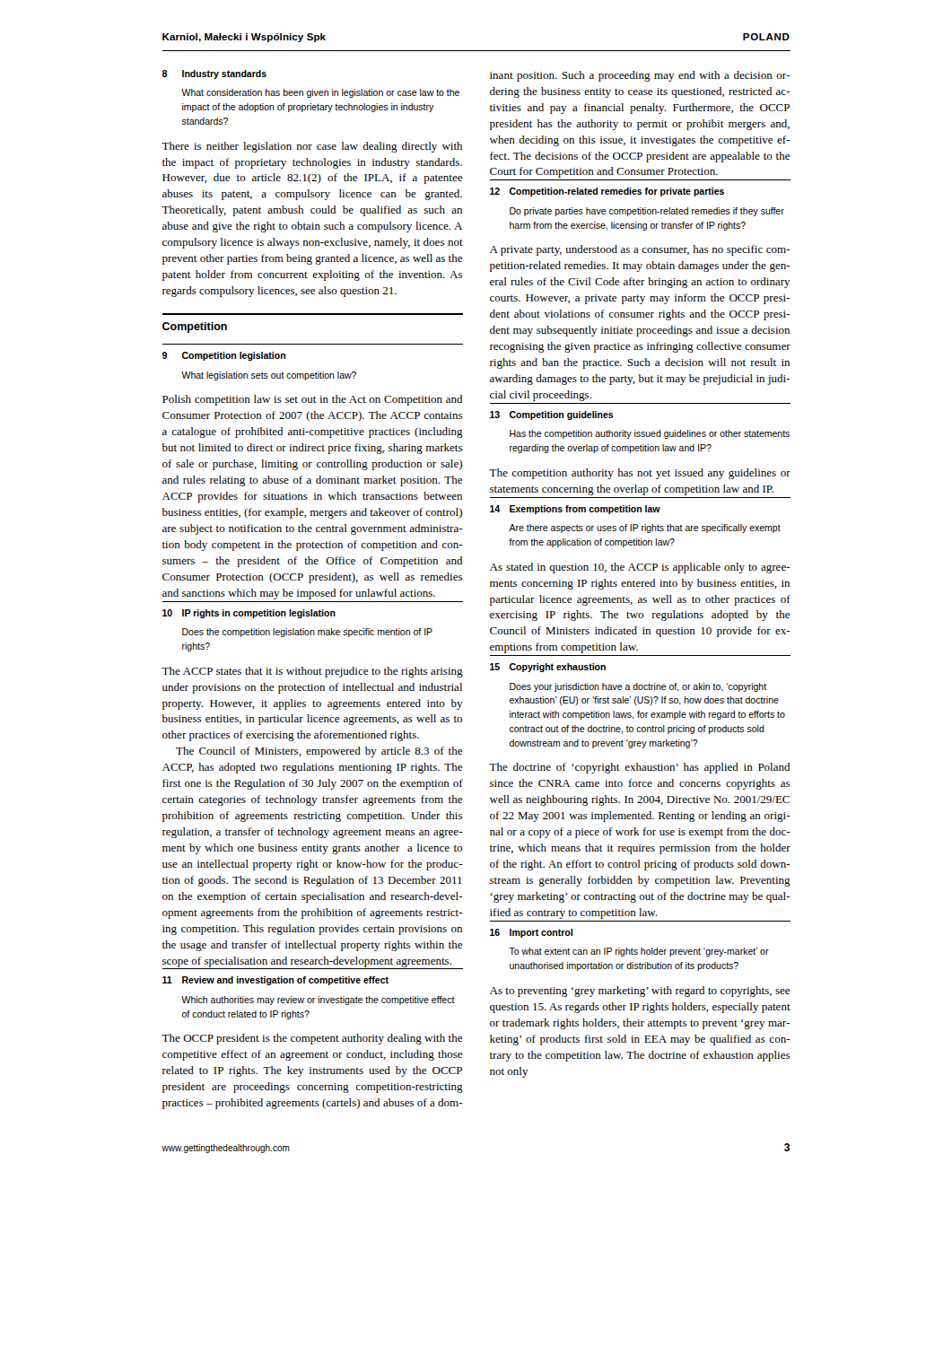Karniol, Małecki i Wspólnicy Spk
POLAND
8 Industry standards
What consideration has been given in legislation or case law to the impact of the adoption of proprietary technologies in industry standards?
There is neither legislation nor case law dealing directly with the impact of proprietary technologies in industry standards. However, due to article 82.1(2) of the IPLA, if a patentee abuses its patent, a compulsory licence can be granted. Theoretically, patent ambush could be qualified as such an abuse and give the right to obtain such a compulsory licence. A compulsory licence is always non-exclusive, namely, it does not prevent other parties from being granted a licence, as well as the patent holder from concurrent exploiting of the invention. As regards compulsory licences, see also question 21.
Competition
9 Competition legislation
What legislation sets out competition law?
Polish competition law is set out in the Act on Competition and Consumer Protection of 2007 (the ACCP). The ACCP contains a catalogue of prohibited anti-competitive practices (including but not limited to direct or indirect price fixing, sharing markets of sale or purchase, limiting or controlling production or sale) and rules relating to abuse of a dominant market position. The ACCP provides for situations in which transactions between business entities, (for example, mergers and takeover of control) are subject to notification to the central government administration body competent in the protection of competition and consumers – the president of the Office of Competition and Consumer Protection (OCCP president), as well as remedies and sanctions which may be imposed for unlawful actions.
10 IP rights in competition legislation
Does the competition legislation make specific mention of IP rights?
The ACCP states that it is without prejudice to the rights arising under provisions on the protection of intellectual and industrial property. However, it applies to agreements entered into by business entities, in particular licence agreements, as well as to other practices of exercising the aforementioned rights.
The Council of Ministers, empowered by article 8.3 of the ACCP, has adopted two regulations mentioning IP rights. The first one is the Regulation of 30 July 2007 on the exemption of certain categories of technology transfer agreements from the prohibition of agreements restricting competition. Under this regulation, a transfer of technology agreement means an agreement by which one business entity grants another a licence to use an intellectual property right or know-how for the production of goods. The second is Regulation of 13 December 2011 on the exemption of certain specialisation and research-development agreements from the prohibition of agreements restricting competition. This regulation provides certain provisions on the usage and transfer of intellectual property rights within the scope of specialisation and research-development agreements.
11 Review and investigation of competitive effect
Which authorities may review or investigate the competitive effect of conduct related to IP rights?
The OCCP president is the competent authority dealing with the competitive effect of an agreement or conduct, including those related to IP rights. The key instruments used by the OCCP president are proceedings concerning competition-restricting practices – prohibited agreements (cartels) and abuses of a dominant position. Such a proceeding may end with a decision ordering the business entity to cease its questioned, restricted activities and pay a financial penalty. Furthermore, the OCCP president has the authority to permit or prohibit mergers and, when deciding on this issue, it investigates the competitive effect. The decisions of the OCCP president are appealable to the Court for Competition and Consumer Protection.
12 Competition-related remedies for private parties
Do private parties have competition-related remedies if they suffer harm from the exercise, licensing or transfer of IP rights?
A private party, understood as a consumer, has no specific competition-related remedies. It may obtain damages under the general rules of the Civil Code after bringing an action to ordinary courts. However, a private party may inform the OCCP president about violations of consumer rights and the OCCP president may subsequently initiate proceedings and issue a decision recognising the given practice as infringing collective consumer rights and ban the practice. Such a decision will not result in awarding damages to the party, but it may be prejudicial in judicial civil proceedings.
13 Competition guidelines
Has the competition authority issued guidelines or other statements regarding the overlap of competition law and IP?
The competition authority has not yet issued any guidelines or statements concerning the overlap of competition law and IP.
14 Exemptions from competition law
Are there aspects or uses of IP rights that are specifically exempt from the application of competition law?
As stated in question 10, the ACCP is applicable only to agreements concerning IP rights entered into by business entities, in particular licence agreements, as well as to other practices of exercising IP rights. The two regulations adopted by the Council of Ministers indicated in question 10 provide for exemptions from competition law.
15 Copyright exhaustion
Does your jurisdiction have a doctrine of, or akin to, ‘copyright exhaustion’ (EU) or ‘first sale’ (US)? If so, how does that doctrine interact with competition laws, for example with regard to efforts to contract out of the doctrine, to control pricing of products sold downstream and to prevent ‘grey marketing’?
The doctrine of ‘copyright exhaustion’ has applied in Poland since the CNRA came into force and concerns copyrights as well as neighbouring rights. In 2004, Directive No. 2001/29/EC of 22 May 2001 was implemented. Renting or lending an original or a copy of a piece of work for use is exempt from the doctrine, which means that it requires permission from the holder of the right. An effort to control pricing of products sold downstream is generally forbidden by competition law. Preventing ‘grey marketing’ or contracting out of the doctrine may be qualified as contrary to competition law.
16 Import control
To what extent can an IP rights holder prevent ‘grey-market’ or unauthorised importation or distribution of its products?
As to preventing ‘grey marketing’ with regard to copyrights, see question 15. As regards other IP rights holders, especially patent or trademark rights holders, their attempts to prevent ‘grey marketing’ of products first sold in EEA may be qualified as contrary to the competition law. The doctrine of exhaustion applies not only
www.gettingthedealthrough.com
3